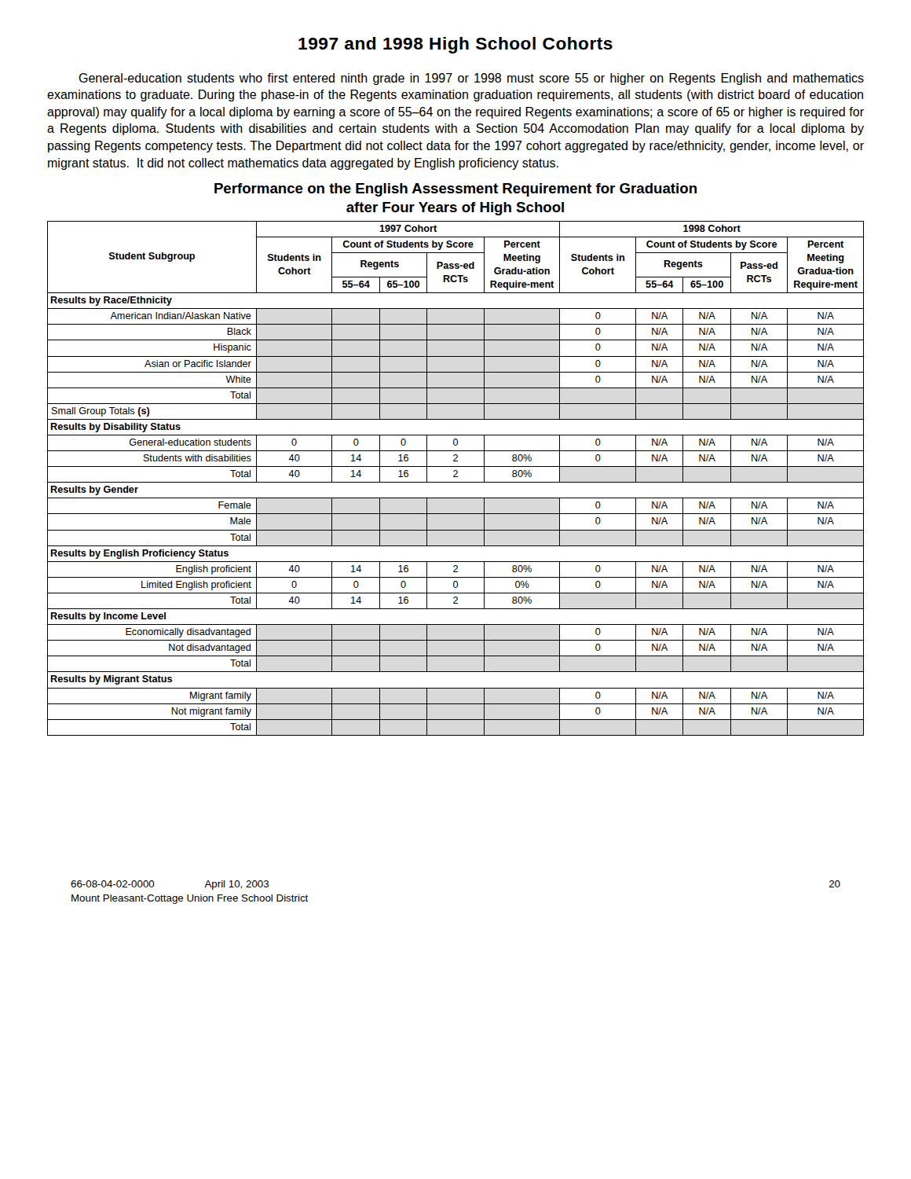1997 and 1998 High School Cohorts
General-education students who first entered ninth grade in 1997 or 1998 must score 55 or higher on Regents English and mathematics examinations to graduate. During the phase-in of the Regents examination graduation requirements, all students (with district board of education approval) may qualify for a local diploma by earning a score of 55–64 on the required Regents examinations; a score of 65 or higher is required for a Regents diploma. Students with disabilities and certain students with a Section 504 Accomodation Plan may qualify for a local diploma by passing Regents competency tests. The Department did not collect data for the 1997 cohort aggregated by race/ethnicity, gender, income level, or migrant status. It did not collect mathematics data aggregated by English proficiency status.
Performance on the English Assessment Requirement for Graduation
after Four Years of High School
| Student Subgroup | 1997 Cohort | 1998 Cohort |
| --- | --- | --- |
| Students in Cohort | Count of Students by Score | Percent Meeting Gradu-ation Require-ment | Students in Cohort | Count of Students by Score | Percent Meeting Gradua-tion Require-ment |
| Regents | Pass-ed RCTs | Regents | Pass-ed RCTs |
| 55–64 | 65–100 | 55–64 | 65–100 |
| Results by Race/Ethnicity |
| American Indian/Alaskan Native | | | | | | 0 | N/A | N/A | N/A | N/A |
| Black | | | | | | 0 | N/A | N/A | N/A | N/A |
| Hispanic | | | | | | 0 | N/A | N/A | N/A | N/A |
| Asian or Pacific Islander | | | | | | 0 | N/A | N/A | N/A | N/A |
| White | | | | | | 0 | N/A | N/A | N/A | N/A |
| Total | | | | | | | | | | |
| Small Group Totals (s) | | | | | | | | | | |
| Results by Disability Status |
| General-education students | 0 | 0 | 0 | 0 | | 0 | N/A | N/A | N/A | N/A |
| Students with disabilities | 40 | 14 | 16 | 2 | 80% | 0 | N/A | N/A | N/A | N/A |
| Total | 40 | 14 | 16 | 2 | 80% | | | | | |
| Results by Gender |
| Female | | | | | | 0 | N/A | N/A | N/A | N/A |
| Male | | | | | | 0 | N/A | N/A | N/A | N/A |
| Total | | | | | | | | | | |
| Results by English Proficiency Status |
| English proficient | 40 | 14 | 16 | 2 | 80% | 0 | N/A | N/A | N/A | N/A |
| Limited English proficient | 0 | 0 | 0 | 0 | 0% | 0 | N/A | N/A | N/A | N/A |
| Total | 40 | 14 | 16 | 2 | 80% | | | | | |
| Results by Income Level |
| Economically disadvantaged | | | | | | 0 | N/A | N/A | N/A | N/A |
| Not disadvantaged | | | | | | 0 | N/A | N/A | N/A | N/A |
| Total | | | | | | | | | | |
| Results by Migrant Status |
| Migrant family | | | | | | 0 | N/A | N/A | N/A | N/A |
| Not migrant family | | | | | | 0 | N/A | N/A | N/A | N/A |
| Total | | | | | | | | | | |
66-08-04-02-0000 April 10, 2003 20
Mount Pleasant-Cottage Union Free School District